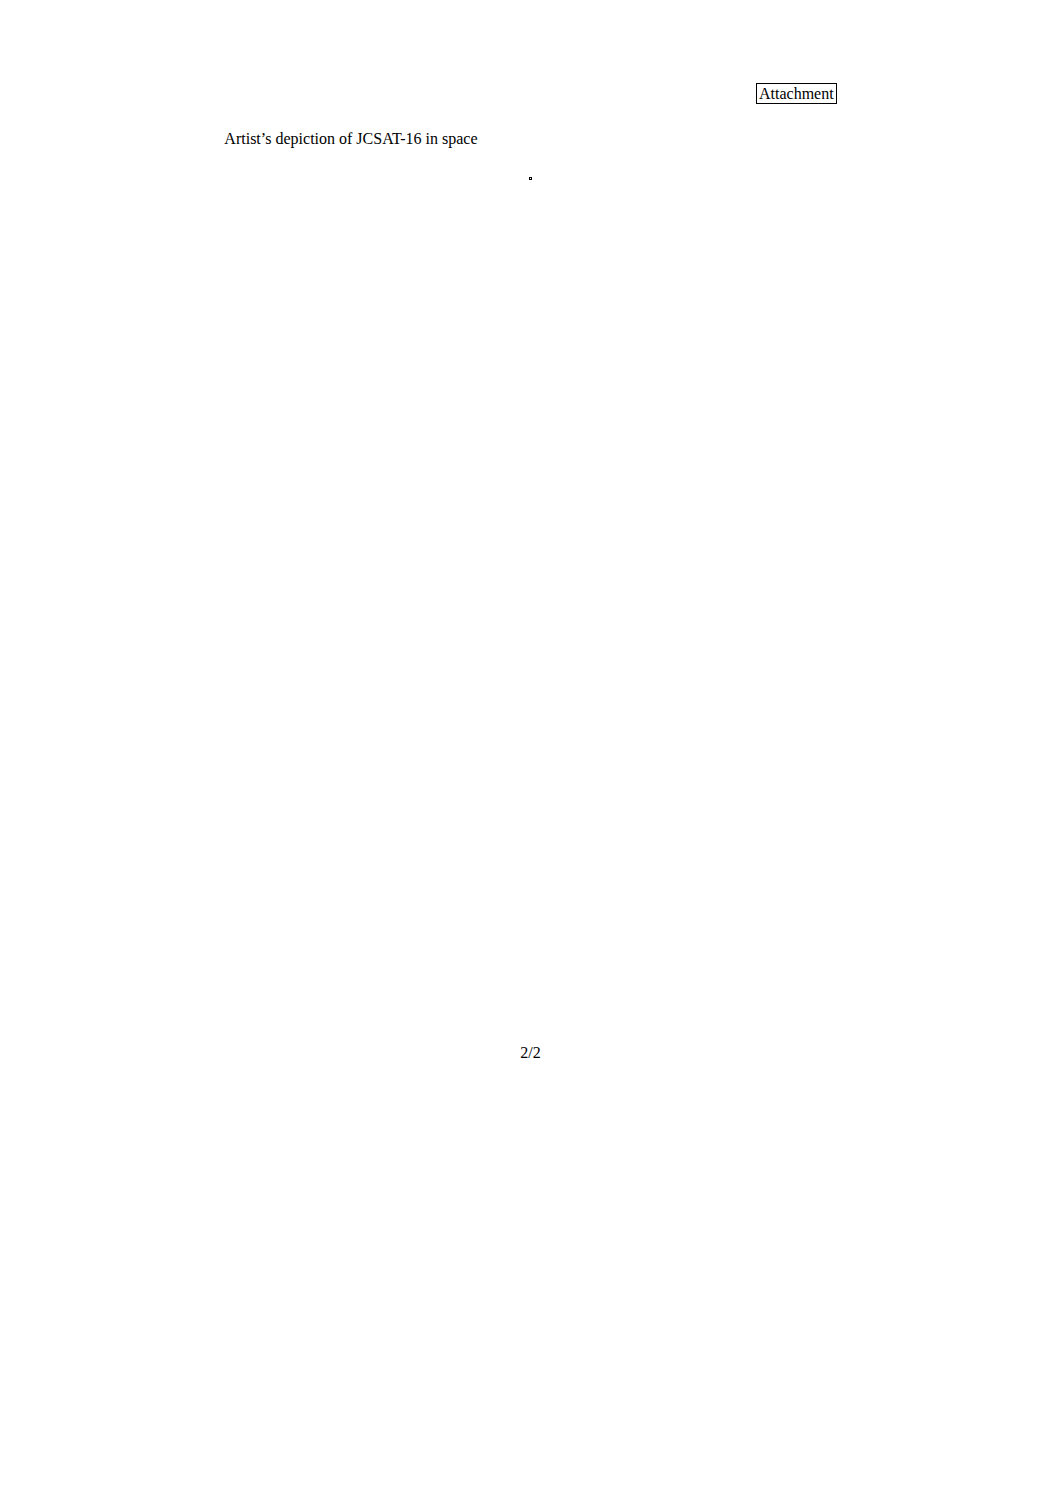Attachment
Artist’s depiction of JCSAT-16 in space
2/2